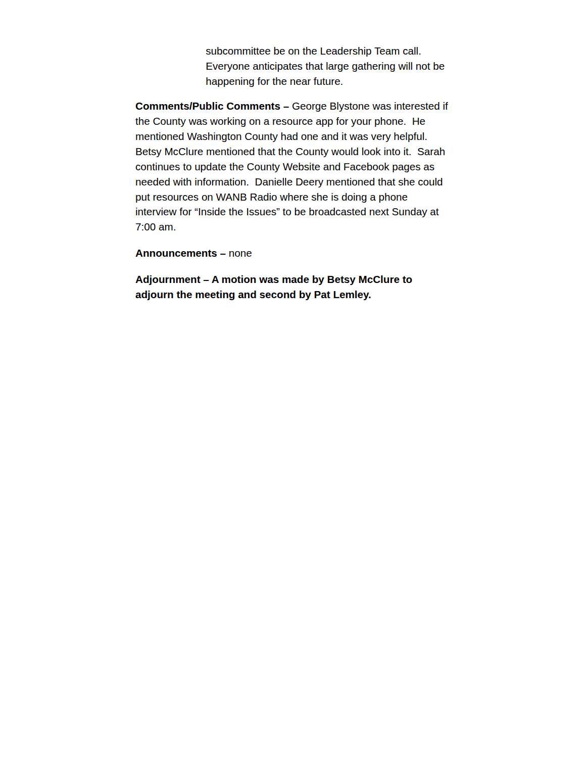subcommittee be on the Leadership Team call. Everyone anticipates that large gathering will not be happening for the near future.
Comments/Public Comments – George Blystone was interested if the County was working on a resource app for your phone. He mentioned Washington County had one and it was very helpful. Betsy McClure mentioned that the County would look into it. Sarah continues to update the County Website and Facebook pages as needed with information. Danielle Deery mentioned that she could put resources on WANB Radio where she is doing a phone interview for “Inside the Issues” to be broadcasted next Sunday at 7:00 am.
Announcements – none
Adjournment – A motion was made by Betsy McClure to adjourn the meeting and second by Pat Lemley.